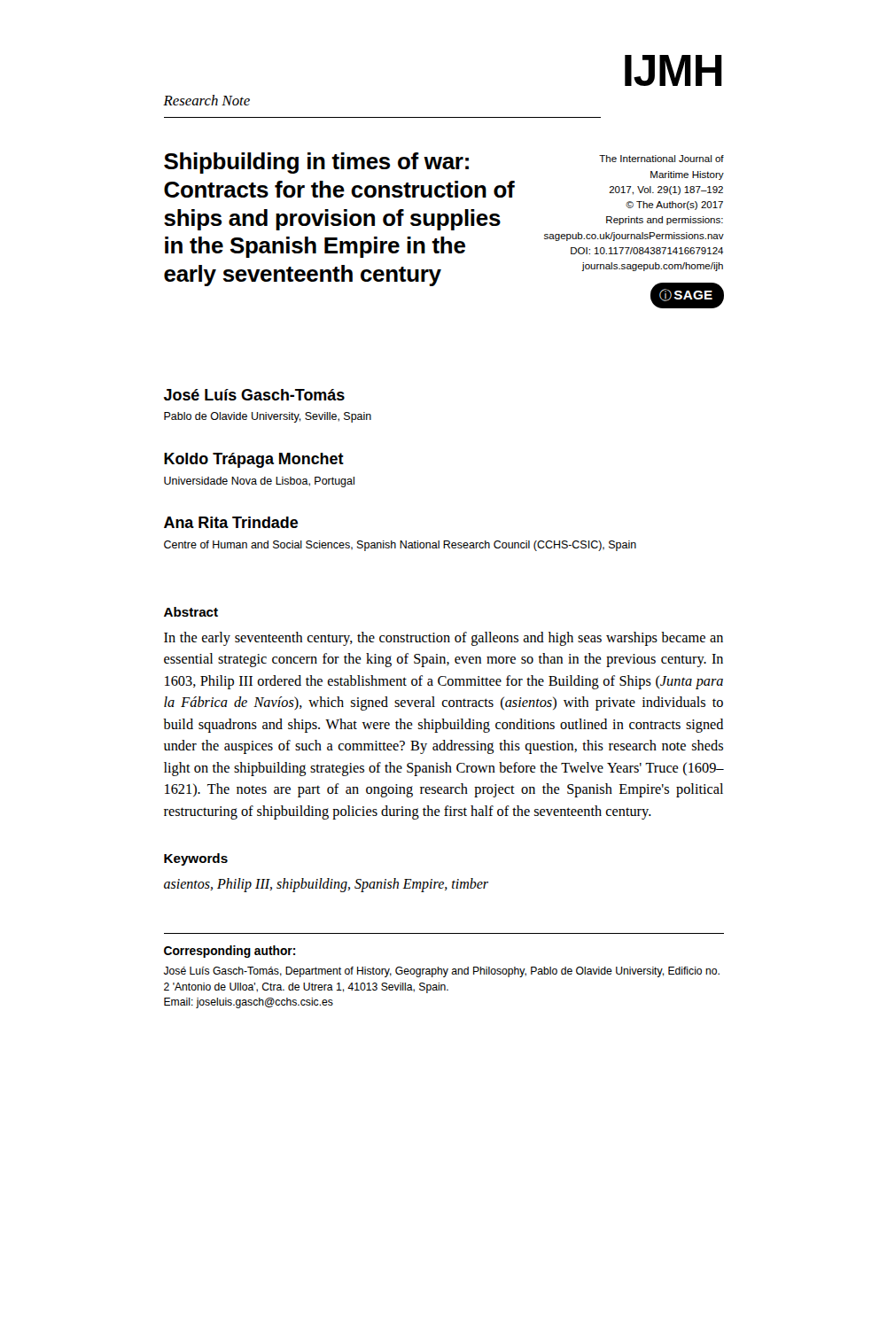Research Note
IJMH
Shipbuilding in times of war: Contracts for the construction of ships and provision of supplies in the Spanish Empire in the early seventeenth century
The International Journal of
Maritime History
2017, Vol. 29(1) 187–192
© The Author(s) 2017
Reprints and permissions:
sagepub.co.uk/journalsPermissions.nav
DOI: 10.1177/0843871416679124
journals.sagepub.com/home/ijh
SAGE
José Luís Gasch-Tomás
Pablo de Olavide University, Seville, Spain
Koldo Trápaga Monchet
Universidade Nova de Lisboa, Portugal
Ana Rita Trindade
Centre of Human and Social Sciences, Spanish National Research Council (CCHS-CSIC), Spain
Abstract
In the early seventeenth century, the construction of galleons and high seas warships became an essential strategic concern for the king of Spain, even more so than in the previous century. In 1603, Philip III ordered the establishment of a Committee for the Building of Ships (Junta para la Fábrica de Navíos), which signed several contracts (asientos) with private individuals to build squadrons and ships. What were the shipbuilding conditions outlined in contracts signed under the auspices of such a committee? By addressing this question, this research note sheds light on the shipbuilding strategies of the Spanish Crown before the Twelve Years' Truce (1609–1621). The notes are part of an ongoing research project on the Spanish Empire's political restructuring of shipbuilding policies during the first half of the seventeenth century.
Keywords
asientos, Philip III, shipbuilding, Spanish Empire, timber
Corresponding author:
José Luís Gasch-Tomás, Department of History, Geography and Philosophy, Pablo de Olavide University, Edificio no. 2 'Antonio de Ulloa', Ctra. de Utrera 1, 41013 Sevilla, Spain.
Email: joseluis.gasch@cchs.csic.es